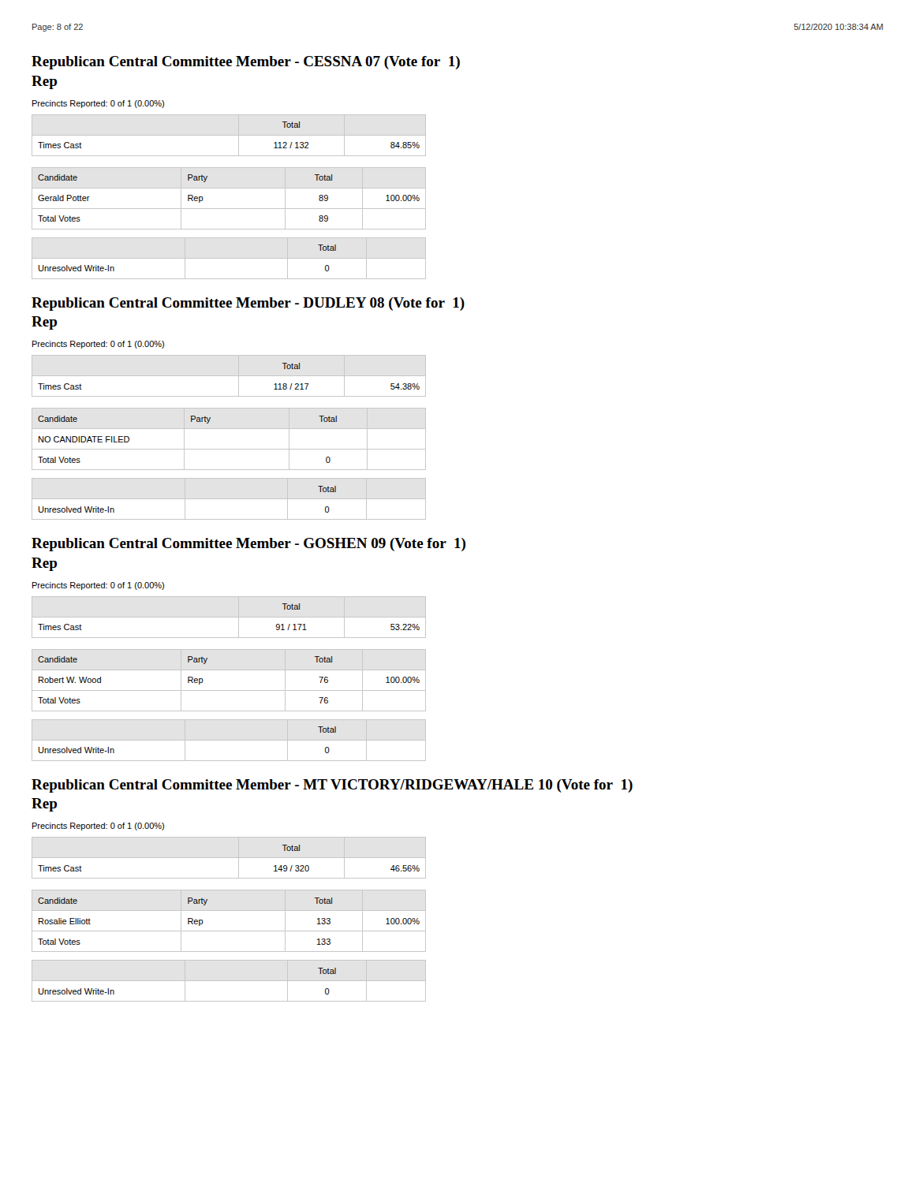Page: 8 of 22 5/12/2020 10:38:34 AM
Republican Central Committee Member - CESSNA 07 (Vote for 1)
Rep
Precincts Reported: 0 of 1 (0.00%)
| | Total | |
| --- | --- | --- |
| Times Cast | 112 / 132 | 84.85% |
| Candidate | Party | Total | |
| --- | --- | --- | --- |
| Gerald Potter | Rep | 89 | 100.00% |
| Total Votes | | 89 | |
| | | Total | |
| --- | --- | --- | --- |
| Unresolved Write-In | | 0 | |
Republican Central Committee Member - DUDLEY 08 (Vote for 1)
Rep
Precincts Reported: 0 of 1 (0.00%)
| | Total | |
| --- | --- | --- |
| Times Cast | 118 / 217 | 54.38% |
| Candidate | Party | Total | |
| --- | --- | --- | --- |
| NO CANDIDATE FILED | | | |
| Total Votes | | 0 | |
| | | Total | |
| --- | --- | --- | --- |
| Unresolved Write-In | | 0 | |
Republican Central Committee Member - GOSHEN 09 (Vote for 1)
Rep
Precincts Reported: 0 of 1 (0.00%)
| | Total | |
| --- | --- | --- |
| Times Cast | 91 / 171 | 53.22% |
| Candidate | Party | Total | |
| --- | --- | --- | --- |
| Robert W. Wood | Rep | 76 | 100.00% |
| Total Votes | | 76 | |
| | | Total | |
| --- | --- | --- | --- |
| Unresolved Write-In | | 0 | |
Republican Central Committee Member - MT VICTORY/RIDGEWAY/HALE 10 (Vote for 1)
Rep
Precincts Reported: 0 of 1 (0.00%)
| | Total | |
| --- | --- | --- |
| Times Cast | 149 / 320 | 46.56% |
| Candidate | Party | Total | |
| --- | --- | --- | --- |
| Rosalie Elliott | Rep | 133 | 100.00% |
| Total Votes | | 133 | |
| | | Total | |
| --- | --- | --- | --- |
| Unresolved Write-In | | 0 | |